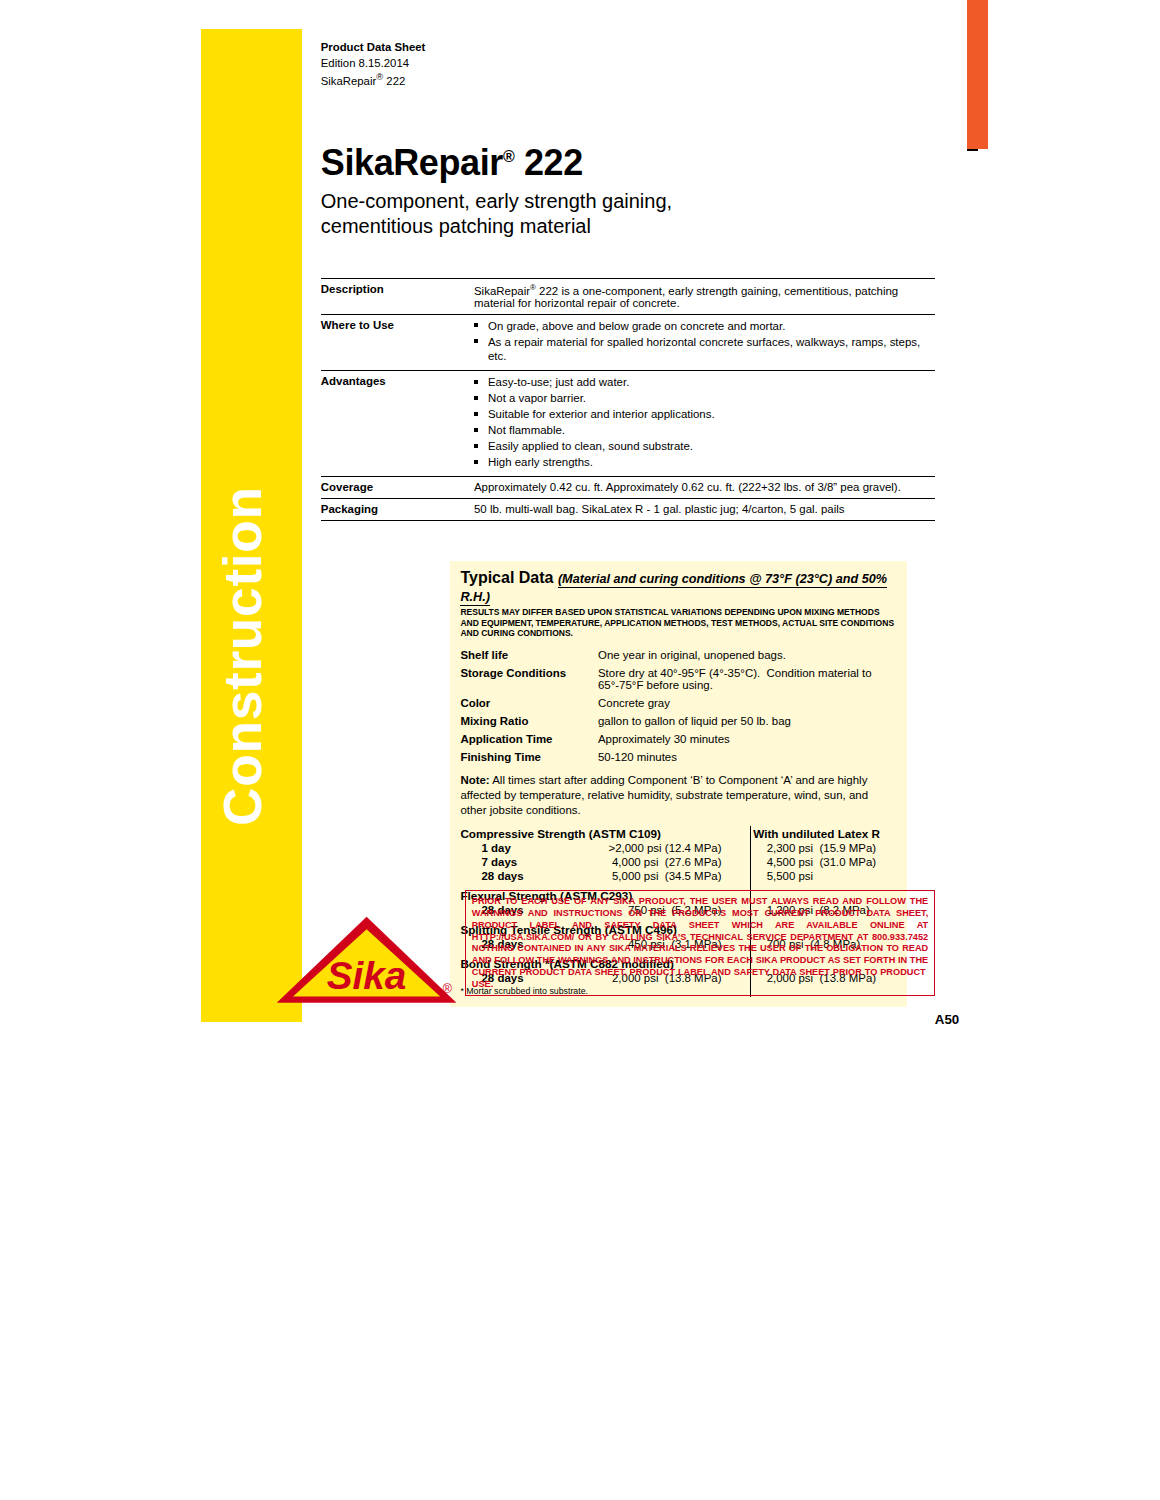Construction
Product Data Sheet
Edition 8.15.2014
SikaRepair® 222
SikaRepair® 222
One-component, early strength gaining,
cementitious patching material
| Description | SikaRepair ® 222 is a one-component, early strength gaining, cementitious, patching material for horizontal repair of concrete. |
| Where to Use | On grade, above and below grade on concrete and mortar. As a repair material for spalled horizontal concrete surfaces, walkways, ramps, steps, etc. |
| Advantages | Easy-to-use; just add water. Not a vapor barrier. Suitable for exterior and interior applications. Not flammable. Easily applied to clean, sound substrate. High early strengths. |
| Coverage | Approximately 0.42 cu. ft. Approximately 0.62 cu. ft. (222+32 lbs. of 3/8” pea gravel). |
| Packaging | 50 lb. multi-wall bag. SikaLatex R - 1 gal. plastic jug; 4/carton, 5 gal. pails |
Typical Data (Material and curing conditions @ 73°F (23°C) and 50% R.H.)
RESULTS MAY DIFFER BASED UPON STATISTICAL VARIATIONS DEPENDING UPON MIXING METHODS AND EQUIPMENT, TEMPERATURE, APPLICATION METHODS, TEST METHODS, ACTUAL SITE CONDITIONS AND CURING CONDITIONS.
| Shelf life | One year in original, unopened bags. |
| Storage Conditions | Store dry at 40°-95°F (4°-35°C). Condition material to 65°-75°F before using. |
| Color | Concrete gray |
| Mixing Ratio | gallon to gallon of liquid per 50 lb. bag |
| Application Time | Approximately 30 minutes |
| Finishing Time | 50-120 minutes |
Note: All times start after adding Component ‘B’ to Component ‘A’ and are highly affected by temperature, relative humidity, substrate temperature, wind, sun, and other jobsite conditions.
| Compressive Strength (ASTM C109) | | With undiluted Latex R |
| 1 day | >2,000 psi (12.4 MPa) | | 2,300 psi (15.9 MPa) |
| 7 days | 4,000 psi (27.6 MPa) | | 4,500 psi (31.0 MPa) |
| 28 days | 5,000 psi (34.5 MPa) | | 5,500 psi |
| Flexural Strength (ASTM C293) | | |
| 28 days | 750 psi (5.2 MPa) | | 1,200 psi (8.2 MPa) |
| Splitting Tensile Strength (ASTM C496) | | |
| 28 days | 450 psi (3.1 MPa) | | 700 psi (4.8 MPa) |
| Bond Strength *(ASTM C882 modified) | | |
| 28 days | 2,000 psi (13.8 MPa) | | 2,000 psi (13.8 MPa) |
| * Mortar scrubbed into substrate. | | |
Sika ®
PRIOR TO EACH USE OF ANY SIKA PRODUCT, THE USER MUST ALWAYS READ AND FOLLOW THE WARNINGS AND INSTRUCTIONS ON THE PRODUCT’S MOST CURRENT PRODUCT DATA SHEET, PRODUCT LABEL AND SAFETY DATA SHEET WHICH ARE AVAILABLE ONLINE AT HTTP://USA.SIKA.COM/ OR BY CALLING SIKA’S TECHNICAL SERVICE DEPARTMENT AT 800.933.7452 NOTHING CONTAINED IN ANY SIKA MATERIALS RELIEVES THE USER OF THE OBLIGATION TO READ AND FOLLOW THE WARNINGS AND INSTRUCTIONS FOR EACH SIKA PRODUCT AS SET FORTH IN THE CURRENT PRODUCT DATA SHEET, PRODUCT LABEL AND SAFETY DATA SHEET PRIOR TO PRODUCT USE.
A50